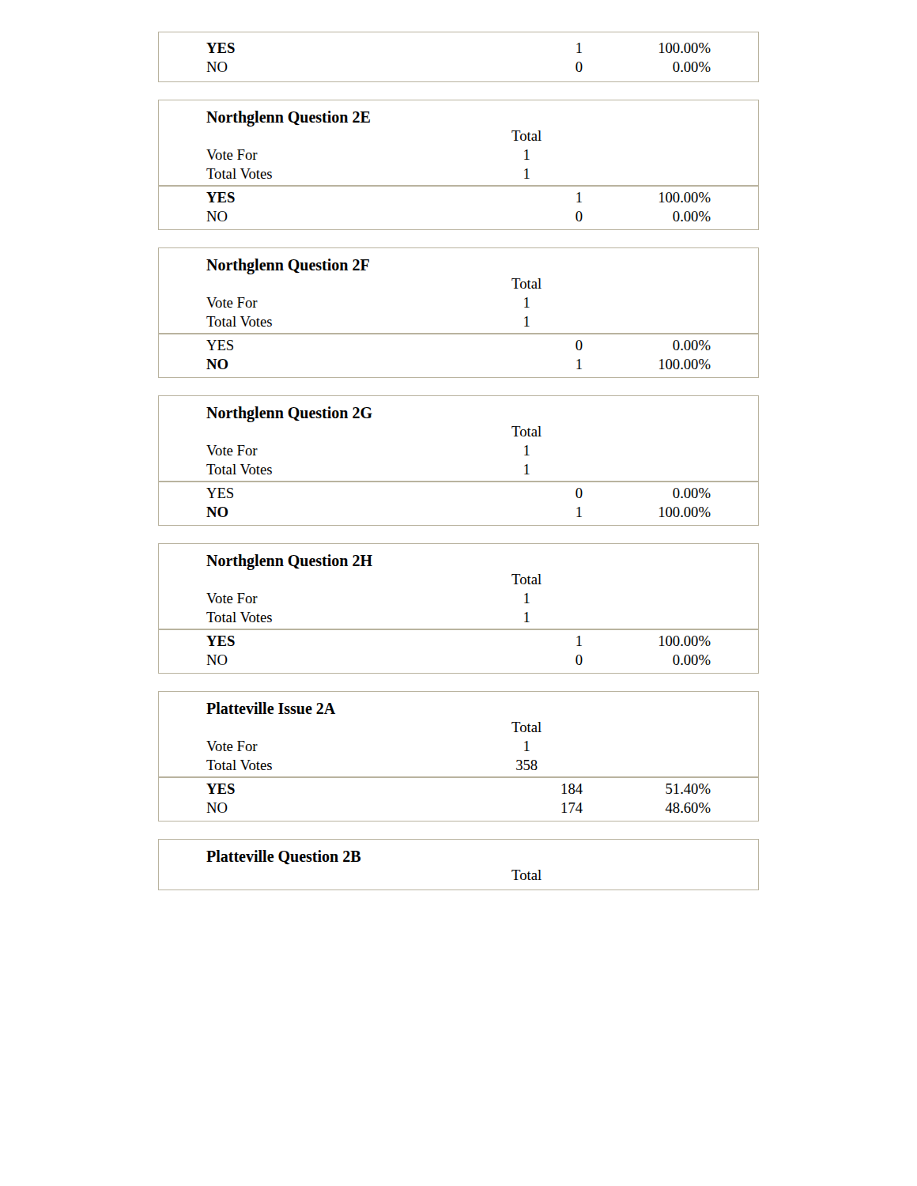| YES | 1 | 100.00% |
| NO | 0 | 0.00% |
Northglenn Question 2E
| | Total | |
| Vote For | 1 | |
| Total Votes | 1 | |
| YES | 1 | 100.00% |
| NO | 0 | 0.00% |
Northglenn Question 2F
| | Total | |
| Vote For | 1 | |
| Total Votes | 1 | |
| YES | 0 | 0.00% |
| NO | 1 | 100.00% |
Northglenn Question 2G
| | Total | |
| Vote For | 1 | |
| Total Votes | 1 | |
| YES | 0 | 0.00% |
| NO | 1 | 100.00% |
Northglenn Question 2H
| | Total | |
| Vote For | 1 | |
| Total Votes | 1 | |
| YES | 1 | 100.00% |
| NO | 0 | 0.00% |
Platteville Issue 2A
| | Total | |
| Vote For | 1 | |
| Total Votes | 358 | |
| YES | 184 | 51.40% |
| NO | 174 | 48.60% |
Platteville Question 2B
| | Total | |